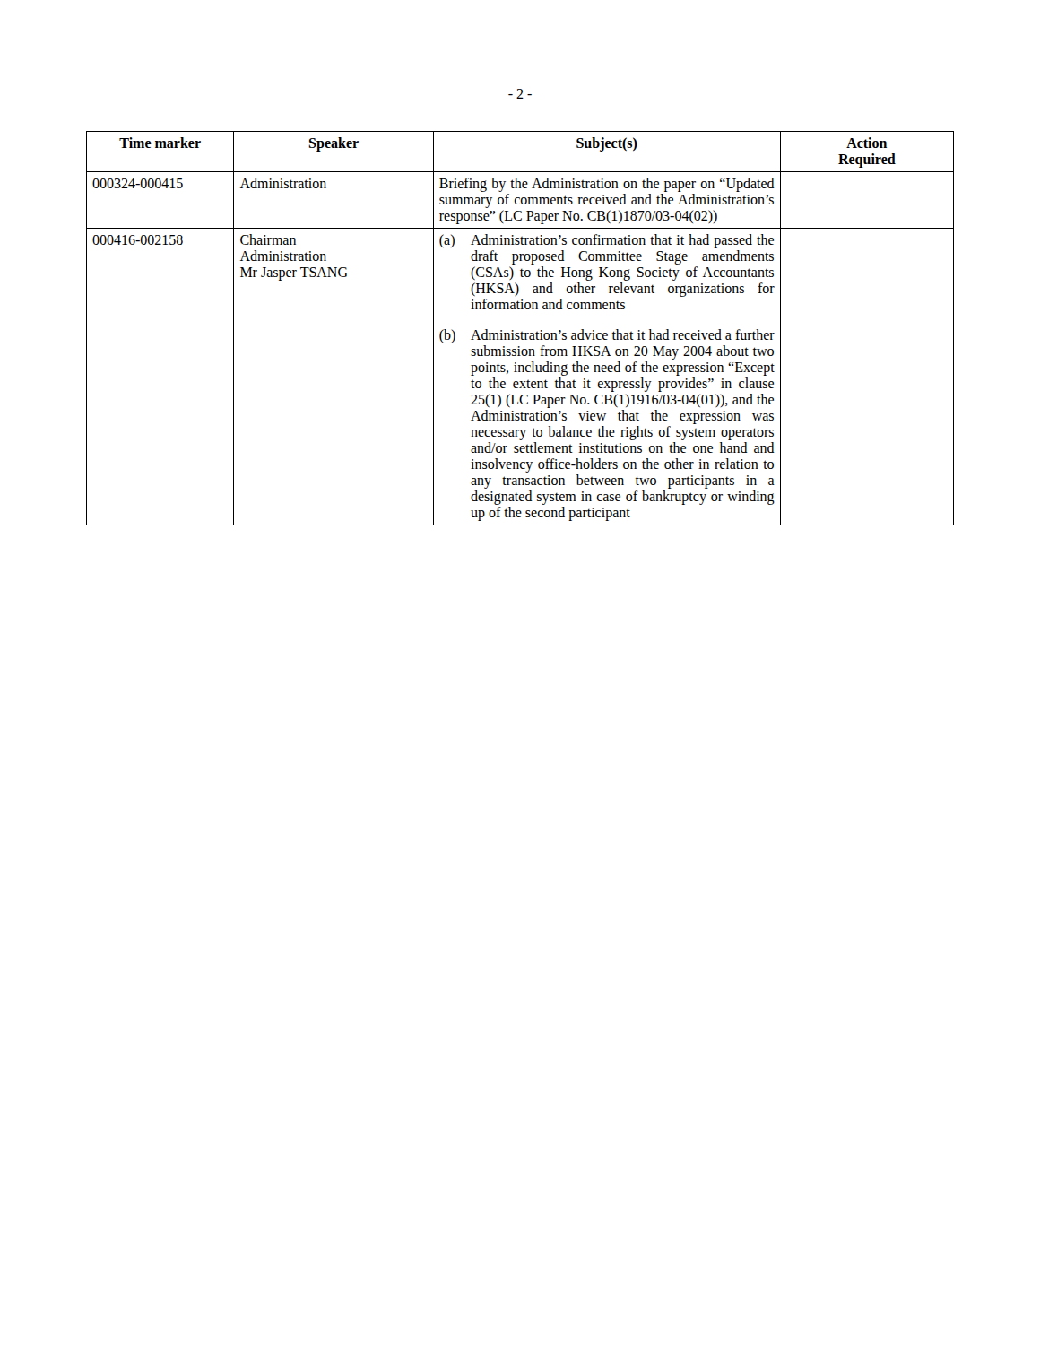- 2 -
| Time marker | Speaker | Subject(s) | Action Required |
| --- | --- | --- | --- |
| 000324-000415 | Administration | Briefing by the Administration on the paper on “Updated summary of comments received and the Administration’s response” (LC Paper No. CB(1)1870/03-04(02)) | |
| 000416-002158 | Chairman Administration Mr Jasper TSANG | (a) Administration’s confirmation that it had passed the draft proposed Committee Stage amendments (CSAs) to the Hong Kong Society of Accountants (HKSA) and other relevant organizations for information and comments (b) Administration’s advice that it had received a further submission from HKSA on 20 May 2004 about two points, including the need of the expression “Except to the extent that it expressly provides” in clause 25(1) (LC Paper No. CB(1)1916/03-04(01)), and the Administration’s view that the expression was necessary to balance the rights of system operators and/or settlement institutions on the one hand and insolvency office-holders on the other in relation to any transaction between two participants in a designated system in case of bankruptcy or winding up of the second participant | |